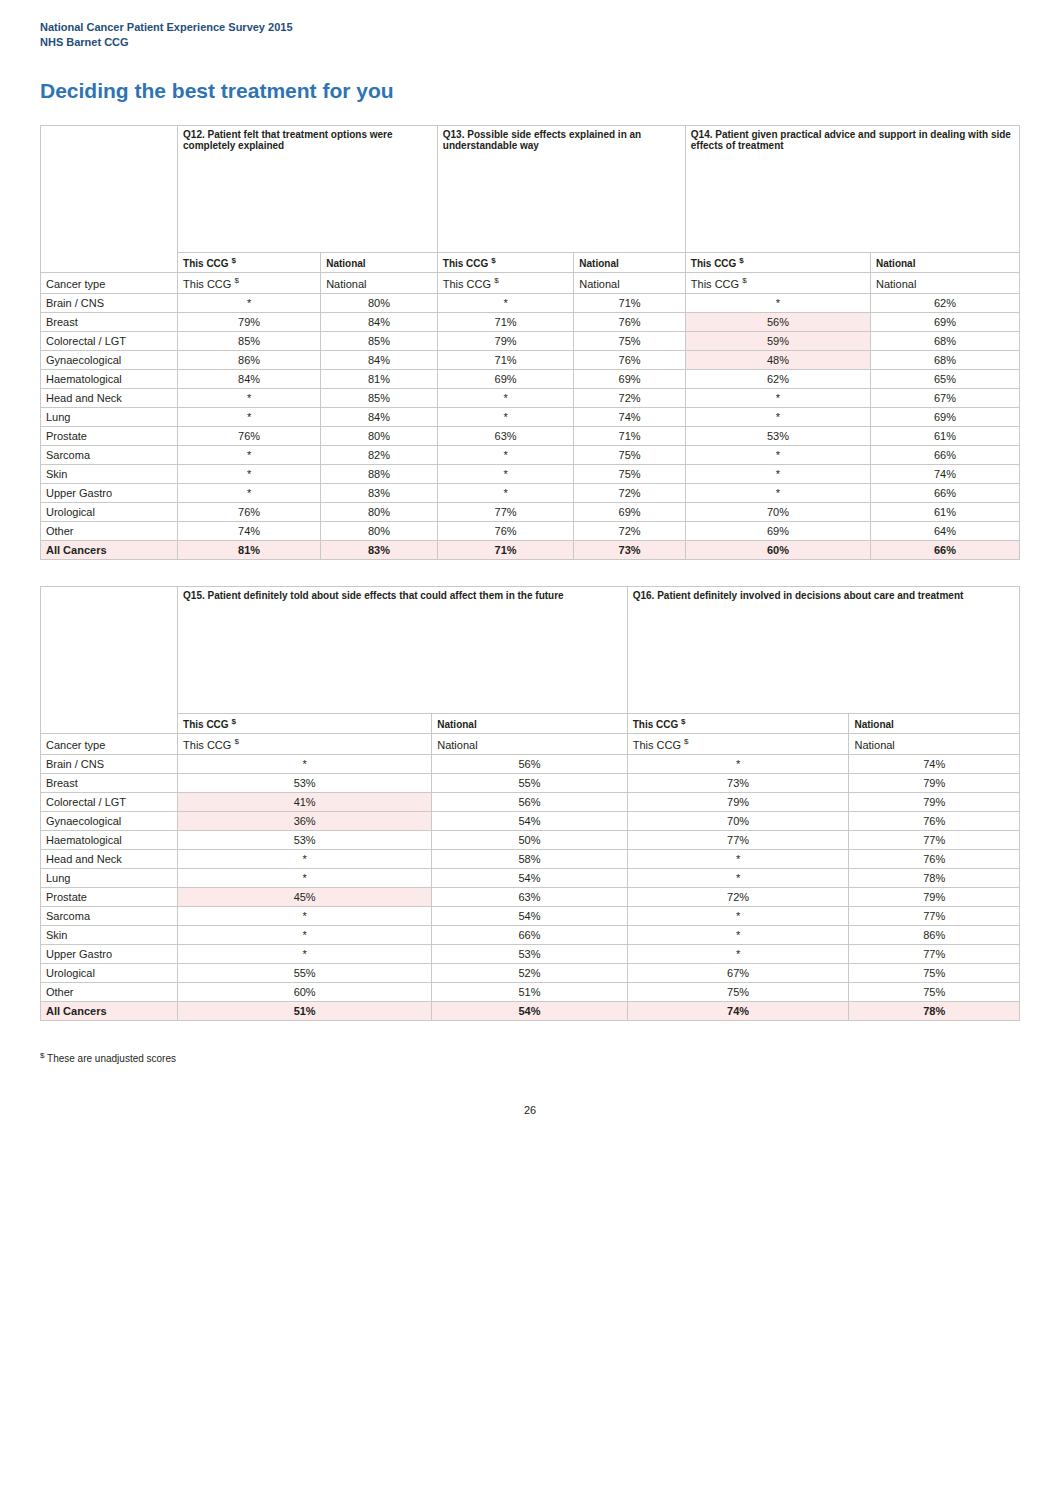National Cancer Patient Experience Survey 2015
NHS Barnet CCG
Deciding the best treatment for you
Questions 12 to 14
| | Q12. Patient felt that treatment options were completely explained | Q13. Possible side effects explained in an understandable way | Q14. Patient given practical advice and support in dealing with side effects of treatment |
| --- | --- | --- | --- |
| This CCG $ | National | This CCG $ | National | This CCG $ | National |
| Cancer type | This CCG $ | National | This CCG $ | National | This CCG $ | National |
| Brain / CNS | * | 80% | * | 71% | * | 62% |
| Breast | 79% | 84% | 71% | 76% | 56% | 69% |
| Colorectal / LGT | 85% | 85% | 79% | 75% | 59% | 68% |
| Gynaecological | 86% | 84% | 71% | 76% | 48% | 68% |
| Haematological | 84% | 81% | 69% | 69% | 62% | 65% |
| Head and Neck | * | 85% | * | 72% | * | 67% |
| Lung | * | 84% | * | 74% | * | 69% |
| Prostate | 76% | 80% | 63% | 71% | 53% | 61% |
| Sarcoma | * | 82% | * | 75% | * | 66% |
| Skin | * | 88% | * | 75% | * | 74% |
| Upper Gastro | * | 83% | * | 72% | * | 66% |
| Urological | 76% | 80% | 77% | 69% | 70% | 61% |
| Other | 74% | 80% | 76% | 72% | 69% | 64% |
| All Cancers | 81% | 83% | 71% | 73% | 60% | 66% |
Questions 15 and 16
| | Q15. Patient definitely told about side effects that could affect them in the future | Q16. Patient definitely involved in decisions about care and treatment |
| --- | --- | --- |
| This CCG $ | National | This CCG $ | National |
| Cancer type | This CCG $ | National | This CCG $ | National |
| Brain / CNS | * | 56% | * | 74% |
| Breast | 53% | 55% | 73% | 79% |
| Colorectal / LGT | 41% | 56% | 79% | 79% |
| Gynaecological | 36% | 54% | 70% | 76% |
| Haematological | 53% | 50% | 77% | 77% |
| Head and Neck | * | 58% | * | 76% |
| Lung | * | 54% | * | 78% |
| Prostate | 45% | 63% | 72% | 79% |
| Sarcoma | * | 54% | * | 77% |
| Skin | * | 66% | * | 86% |
| Upper Gastro | * | 53% | * | 77% |
| Urological | 55% | 52% | 67% | 75% |
| Other | 60% | 51% | 75% | 75% |
| All Cancers | 51% | 54% | 74% | 78% |
$ These are unadjusted scores
26